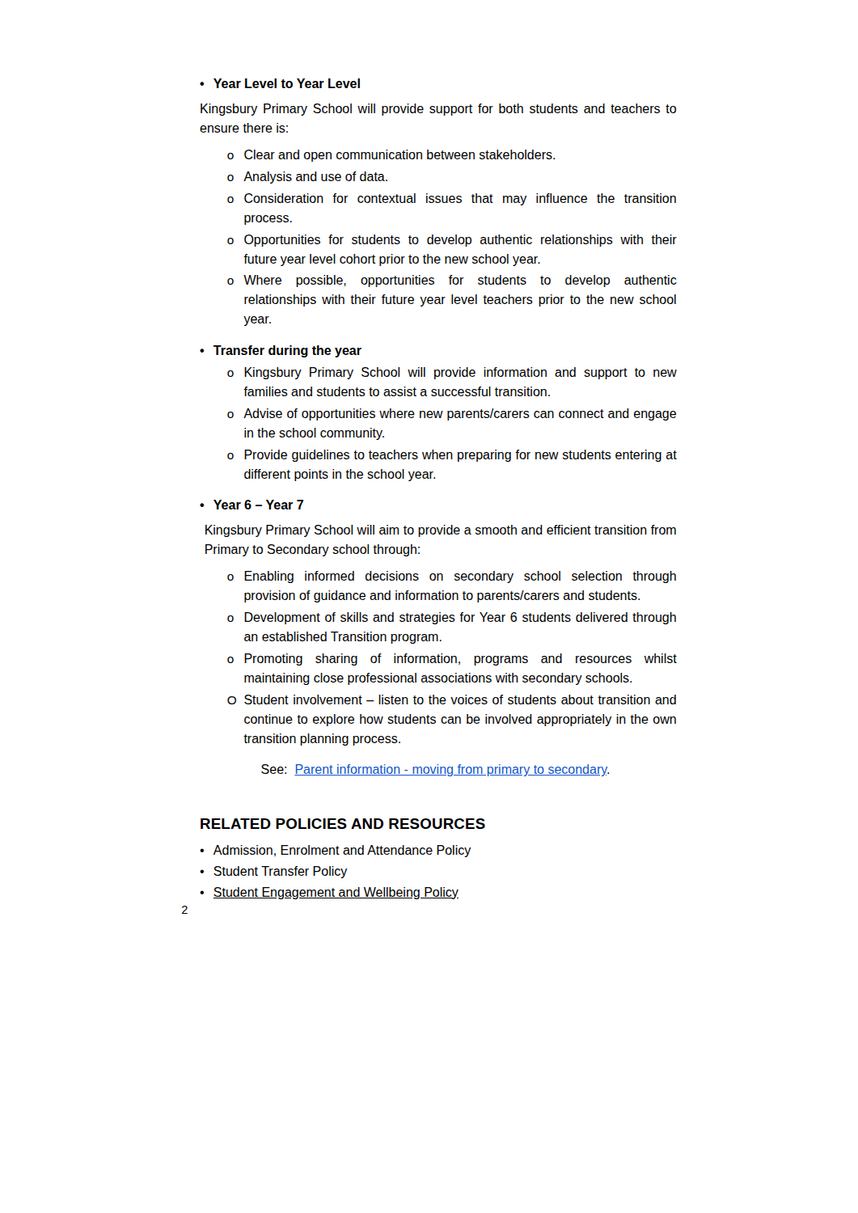Year Level to Year Level
Kingsbury Primary School will provide support for both students and teachers to ensure there is:
Clear and open communication between stakeholders.
Analysis and use of data.
Consideration for contextual issues that may influence the transition process.
Opportunities for students to develop authentic relationships with their future year level cohort prior to the new school year.
Where possible, opportunities for students to develop authentic relationships with their future year level teachers prior to the new school year.
Transfer during the year
Kingsbury Primary School will provide information and support to new families and students to assist a successful transition.
Advise of opportunities where new parents/carers can connect and engage in the school community.
Provide guidelines to teachers when preparing for new students entering at different points in the school year.
Year 6 – Year 7
Kingsbury Primary School will aim to provide a smooth and efficient transition from Primary to Secondary school through:
Enabling informed decisions on secondary school selection through provision of guidance and information to parents/carers and students.
Development of skills and strategies for Year 6 students delivered through an established Transition program.
Promoting sharing of information, programs and resources whilst maintaining close professional associations with secondary schools.
Student involvement – listen to the voices of students about transition and continue to explore how students can be involved appropriately in the own transition planning process.
See: Parent information - moving from primary to secondary.
RELATED POLICIES AND RESOURCES
Admission, Enrolment and Attendance Policy
Student Transfer Policy
Student Engagement and Wellbeing Policy
2